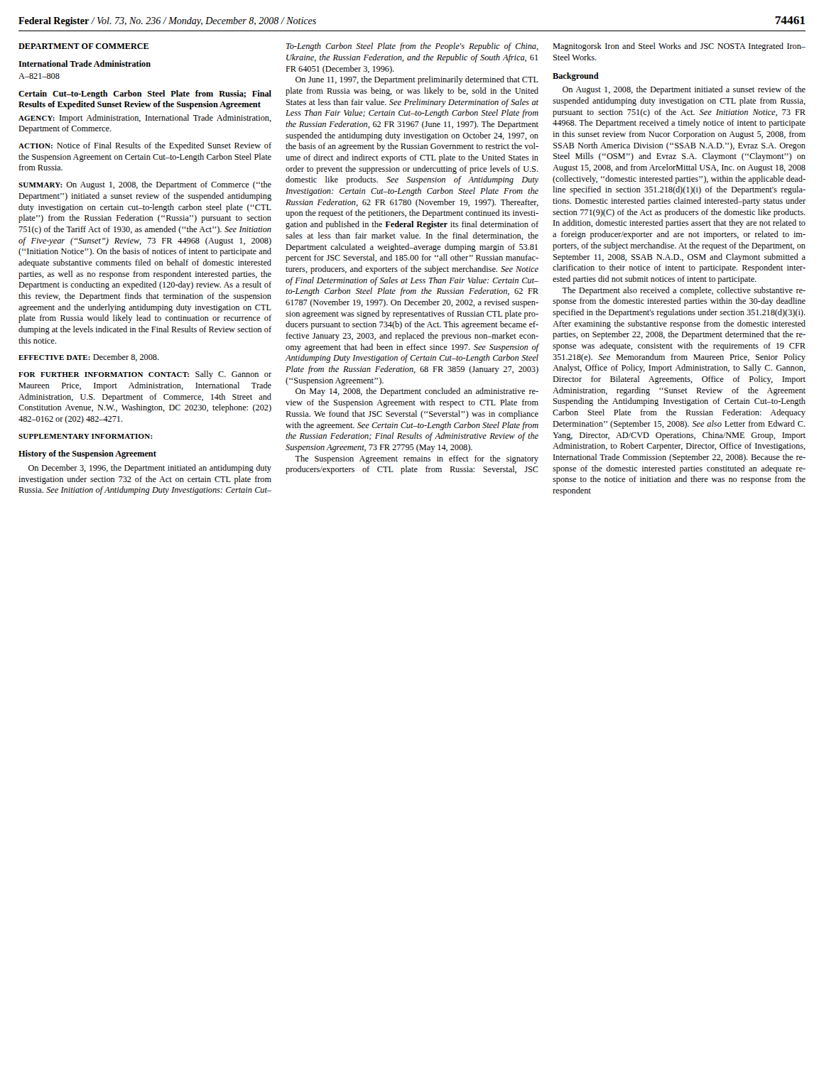Federal Register / Vol. 73, No. 236 / Monday, December 8, 2008 / Notices
74461
DEPARTMENT OF COMMERCE
International Trade Administration
A–821–808
Certain Cut–to-Length Carbon Steel Plate from Russia; Final Results of Expedited Sunset Review of the Suspension Agreement
Agency: Import Administration, International Trade Administration, Department of Commerce.
Action: Notice of Final Results of the Expedited Sunset Review of the Suspension Agreement on Certain Cut–to-Length Carbon Steel Plate from Russia.
Summary: On August 1, 2008, the Department of Commerce (‘‘the Department’’) initiated a sunset review of the suspended antidumping duty investigation on certain cut–to-length carbon steel plate (‘‘CTL plate’’) from the Russian Federation (‘‘Russia’’) pursuant to section 751(c) of the Tariff Act of 1930, as amended (‘‘the Act’’). See Initiation of Five-year (‘‘Sunset’’) Review, 73 FR 44968 (August 1, 2008) (‘‘Initiation Notice’’). On the basis of notices of intent to participate and adequate substantive comments filed on behalf of domestic interested parties, as well as no response from respondent interested parties, the Department is conducting an expedited (120-day) review. As a result of this review, the Department finds that termination of the suspension agreement and the underlying antidumping duty investigation on CTL plate from Russia would likely lead to continuation or recurrence of dumping at the levels indicated in the Final Results of Review section of this notice.
Effective Date: December 8, 2008.
For Further Information Contact: Sally C. Gannon or Maureen Price, Import Administration, International Trade Administration, U.S. Department of Commerce, 14th Street and Constitution Avenue, N.W., Washington, DC 20230, telephone: (202) 482–0162 or (202) 482–4271.
Supplementary Information:
History of the Suspension Agreement
On December 3, 1996, the Department initiated an antidumping duty investigation under section 732 of the Act on certain CTL plate from Russia. See Initiation of Antidumping Duty Investigations: Certain Cut–To-Length Carbon Steel Plate from the People's Republic of China, Ukraine, the Russian Federation, and the Republic of South Africa, 61 FR 64051 (December 3, 1996).
On June 11, 1997, the Department preliminarily determined that CTL plate from Russia was being, or was likely to be, sold in the United States at less than fair value. See Preliminary Determination of Sales at Less Than Fair Value; Certain Cut–to-Length Carbon Steel Plate from the Russian Federation, 62 FR 31967 (June 11, 1997). The Department suspended the antidumping duty investigation on October 24, 1997, on the basis of an agreement by the Russian Government to restrict the volume of direct and indirect exports of CTL plate to the United States in order to prevent the suppression or undercutting of price levels of U.S. domestic like products. See Suspension of Antidumping Duty Investigation: Certain Cut–to-Length Carbon Steel Plate From the Russian Federation, 62 FR 61780 (November 19, 1997). Thereafter, upon the request of the petitioners, the Department continued its investigation and published in the Federal Register its final determination of sales at less than fair market value. In the final determination, the Department calculated a weighted–average dumping margin of 53.81 percent for JSC Severstal, and 185.00 for ‘‘all other’’ Russian manufacturers, producers, and exporters of the subject merchandise. See Notice of Final Determination of Sales at Less Than Fair Value: Certain Cut–to-Length Carbon Steel Plate from the Russian Federation, 62 FR 61787 (November 19, 1997). On December 20, 2002, a revised suspension agreement was signed by representatives of Russian CTL plate producers pursuant to section 734(b) of the Act. This agreement became effective January 23, 2003, and replaced the previous non–market economy agreement that had been in effect since 1997. See Suspension of Antidumping Duty Investigation of Certain Cut–to-Length Carbon Steel Plate from the Russian Federation, 68 FR 3859 (January 27, 2003) (‘‘Suspension Agreement’’).
On May 14, 2008, the Department concluded an administrative review of the Suspension Agreement with respect to CTL Plate from Russia. We found that JSC Severstal (‘‘Severstal’’) was in compliance with the agreement. See Certain Cut–to-Length Carbon Steel Plate from the Russian Federation; Final Results of Administrative Review of the Suspension Agreement, 73 FR 27795 (May 14, 2008).
The Suspension Agreement remains in effect for the signatory producers/exporters of CTL plate from Russia: Severstal, JSC Magnitogorsk Iron and Steel Works and JSC NOSTA Integrated Iron–Steel Works.
Background
On August 1, 2008, the Department initiated a sunset review of the suspended antidumping duty investigation on CTL plate from Russia, pursuant to section 751(c) of the Act. See Initiation Notice, 73 FR 44968. The Department received a timely notice of intent to participate in this sunset review from Nucor Corporation on August 5, 2008, from SSAB North America Division (‘‘SSAB N.A.D.’’), Evraz S.A. Oregon Steel Mills (‘‘OSM’’) and Evraz S.A. Claymont (‘‘Claymont’’) on August 15, 2008, and from ArcelorMittal USA, Inc. on August 18, 2008 (collectively, ‘‘domestic interested parties’’), within the applicable deadline specified in section 351.218(d)(1)(i) of the Department's regulations. Domestic interested parties claimed interested–party status under section 771(9)(C) of the Act as producers of the domestic like products. In addition, domestic interested parties assert that they are not related to a foreign producer/exporter and are not importers, or related to importers, of the subject merchandise. At the request of the Department, on September 11, 2008, SSAB N.A.D., OSM and Claymont submitted a clarification to their notice of intent to participate. Respondent interested parties did not submit notices of intent to participate.
The Department also received a complete, collective substantive response from the domestic interested parties within the 30-day deadline specified in the Department's regulations under section 351.218(d)(3)(i). After examining the substantive response from the domestic interested parties, on September 22, 2008, the Department determined that the response was adequate, consistent with the requirements of 19 CFR 351.218(e). See Memorandum from Maureen Price, Senior Policy Analyst, Office of Policy, Import Administration, to Sally C. Gannon, Director for Bilateral Agreements, Office of Policy, Import Administration, regarding ‘‘Sunset Review of the Agreement Suspending the Antidumping Investigation of Certain Cut–to-Length Carbon Steel Plate from the Russian Federation: Adequacy Determination’’ (September 15, 2008). See also Letter from Edward C. Yang, Director, AD/CVD Operations, China/NME Group, Import Administration, to Robert Carpenter, Director, Office of Investigations, International Trade Commission (September 22, 2008). Because the response of the domestic interested parties constituted an adequate response to the notice of initiation and there was no response from the respondent